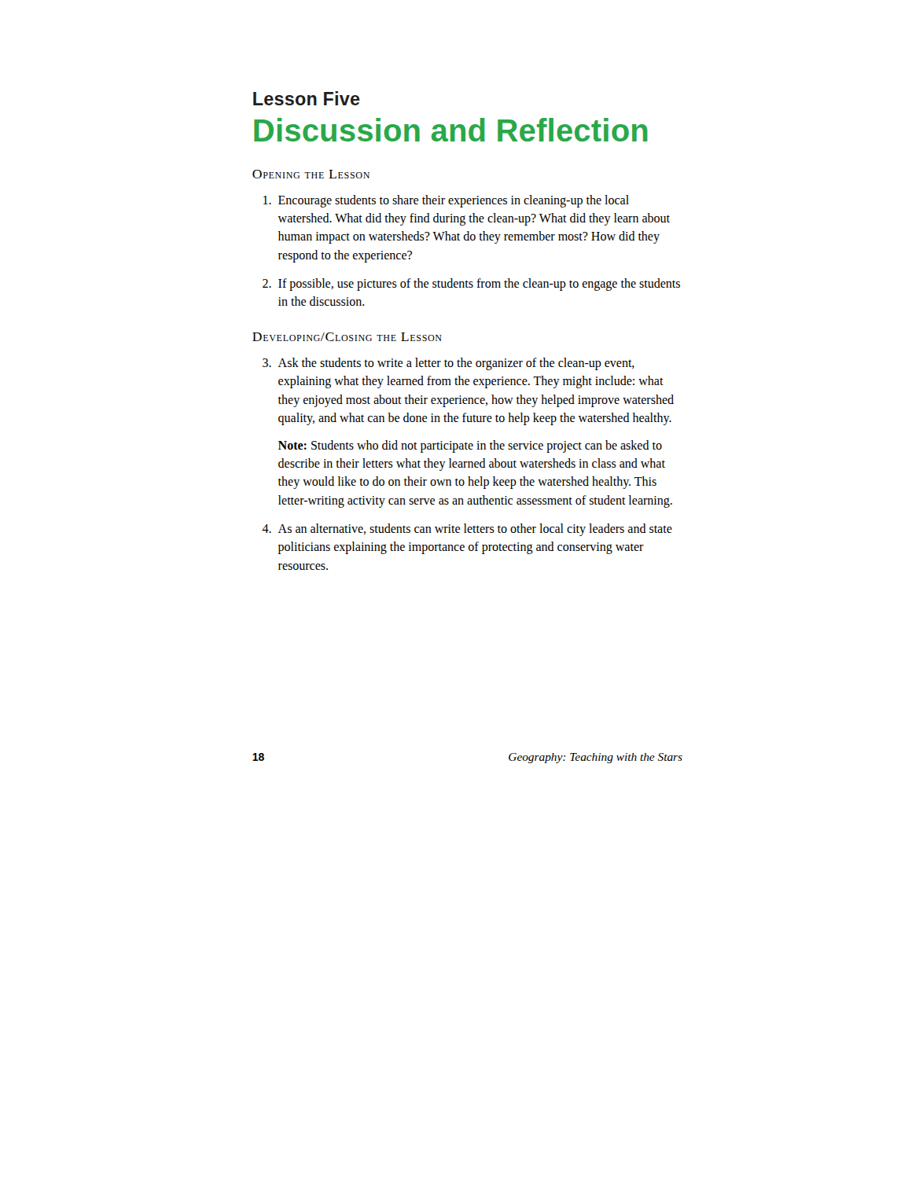Lesson Five
Discussion and Reflection
Opening the Lesson
1.
Encourage students to share their experiences in cleaning-up the local watershed. What did they find during the clean-up? What did they learn about human impact on watersheds? What do they remember most? How did they respond to the experience?
2.
If possible, use pictures of the students from the clean-up to engage the students in the discussion.
Developing/Closing the Lesson
3.
Ask the students to write a letter to the organizer of the clean-up event, explaining what they learned from the experience. They might include: what they enjoyed most about their experience, how they helped improve watershed quality, and what can be done in the future to help keep the watershed healthy.
Note: Students who did not participate in the service project can be asked to describe in their letters what they learned about watersheds in class and what they would like to do on their own to help keep the watershed healthy. This letter-writing activity can serve as an authentic assessment of student learning.
4.
As an alternative, students can write letters to other local city leaders and state politicians explaining the importance of protecting and conserving water resources.
18 Geography: Teaching with the Stars